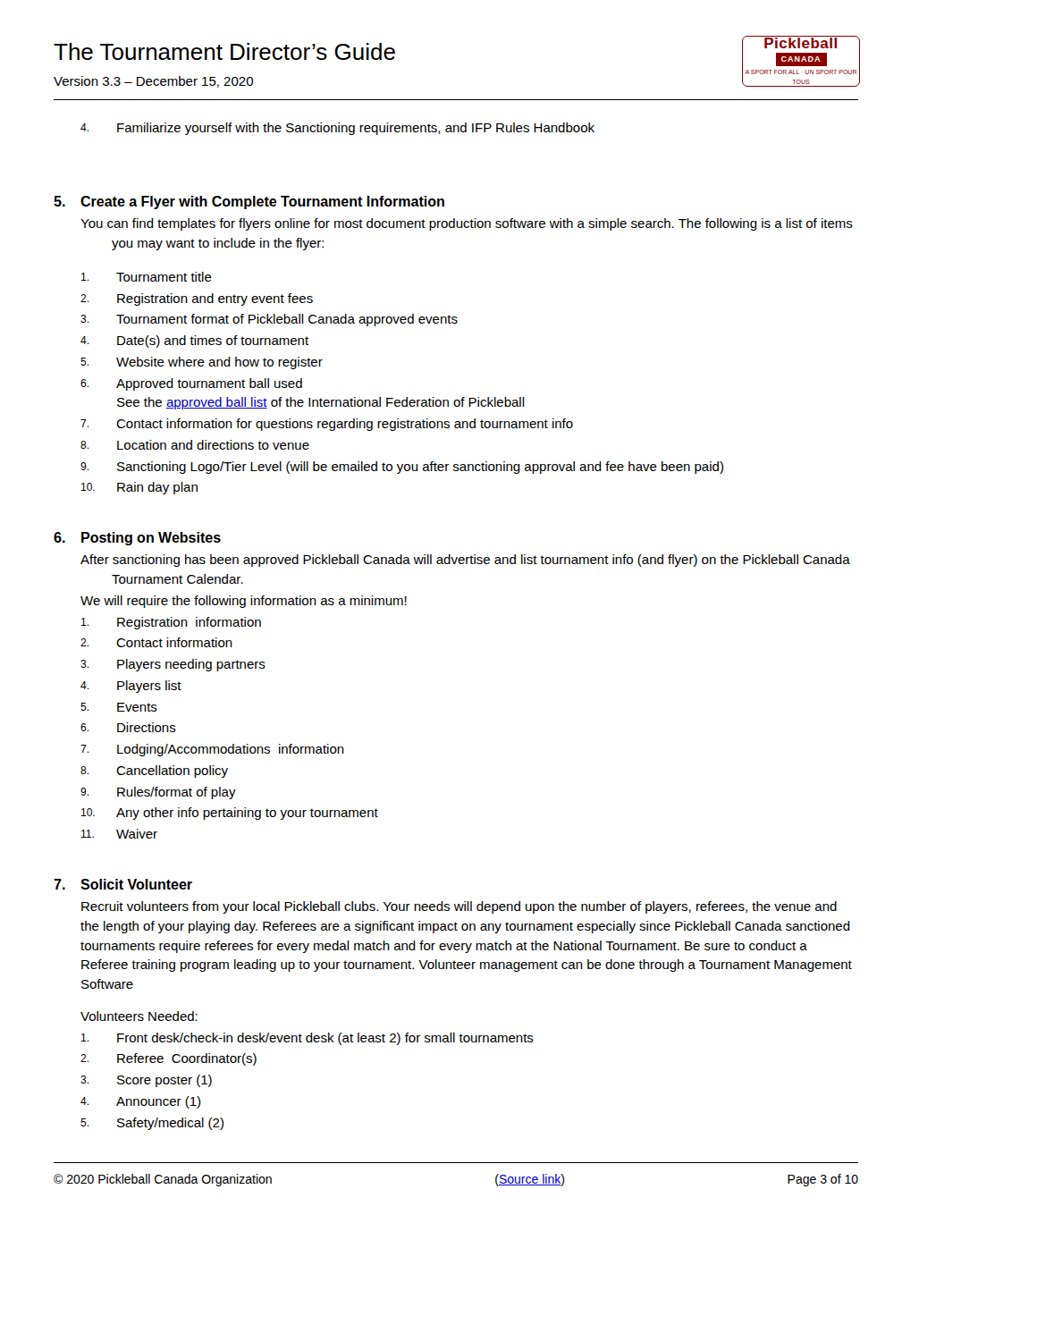The Tournament Director’s Guide
Version 3.3 – December 15, 2020
Pickleball
CANADA
A SPORT FOR ALL · UN SPORT POUR TOUS
4.
Familiarize yourself with the Sanctioning requirements, and IFP Rules Handbook
5.
Create a Flyer with Complete Tournament Information
You can find templates for flyers online for most document production software with a simple search. The following is a list of items you may want to include in the flyer:
1.
Tournament title
2.
Registration and entry event fees
3.
Tournament format of Pickleball Canada approved events
4.
Date(s) and times of tournament
5.
Website where and how to register
6.
Approved tournament ball used
See the approved ball list of the International Federation of Pickleball
7.
Contact information for questions regarding registrations and tournament info
8.
Location and directions to venue
9.
Sanctioning Logo/Tier Level (will be emailed to you after sanctioning approval and fee have been paid)
10.
Rain day plan
6.
Posting on Websites
After sanctioning has been approved Pickleball Canada will advertise and list tournament info (and flyer) on the Pickleball Canada Tournament Calendar.
We will require the following information as a minimum!
1.
Registration information
2.
Contact information
3.
Players needing partners
4.
Players list
5.
Events
6.
Directions
7.
Lodging/Accommodations information
8.
Cancellation policy
9.
Rules/format of play
10.
Any other info pertaining to your tournament
11.
Waiver
7.
Solicit Volunteer
Recruit volunteers from your local Pickleball clubs. Your needs will depend upon the number of players, referees, the venue and the length of your playing day. Referees are a significant impact on any tournament especially since Pickleball Canada sanctioned tournaments require referees for every medal match and for every match at the National Tournament. Be sure to conduct a Referee training program leading up to your tournament. Volunteer management can be done through a Tournament Management Software
Volunteers Needed:
1.
Front desk/check-in desk/event desk (at least 2) for small tournaments
2.
Referee Coordinator(s)
3.
Score poster (1)
4.
Announcer (1)
5.
Safety/medical (2)
© 2020 Pickleball Canada Organization
(Source link)
Page 3 of 10